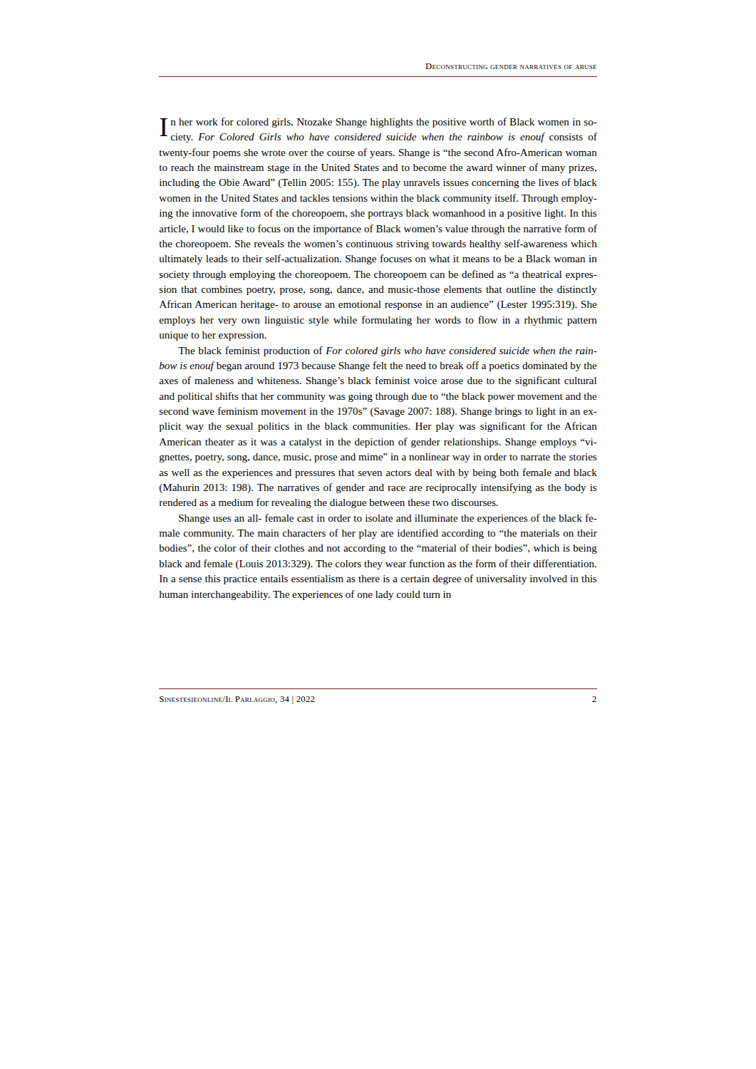Deconstructing gender narratives of abuse
In her work for colored girls, Ntozake Shange highlights the positive worth of Black women in society. For Colored Girls who have considered suicide when the rainbow is enouf consists of twenty-four poems she wrote over the course of years. Shange is “the second Afro-American woman to reach the mainstream stage in the United States and to become the award winner of many prizes, including the Obie Award” (Tellin 2005: 155). The play unravels issues concerning the lives of black women in the United States and tackles tensions within the black community itself. Through employing the innovative form of the choreopoem, she portrays black womanhood in a positive light. In this article, I would like to focus on the importance of Black women’s value through the narrative form of the choreopoem. She reveals the women’s continuous striving towards healthy self-awareness which ultimately leads to their self-actualization. Shange focuses on what it means to be a Black woman in society through employing the choreopoem. The choreopoem can be defined as “a theatrical expression that combines poetry, prose, song, dance, and music-those elements that outline the distinctly African American heritage- to arouse an emotional response in an audience” (Lester 1995:319). She employs her very own linguistic style while formulating her words to flow in a rhythmic pattern unique to her expression.
The black feminist production of For colored girls who have considered suicide when the rainbow is enouf began around 1973 because Shange felt the need to break off a poetics dominated by the axes of maleness and whiteness. Shange’s black feminist voice arose due to the significant cultural and political shifts that her community was going through due to “the black power movement and the second wave feminism movement in the 1970s” (Savage 2007: 188). Shange brings to light in an explicit way the sexual politics in the black communities. Her play was significant for the African American theater as it was a catalyst in the depiction of gender relationships. Shange employs “vignettes, poetry, song, dance, music, prose and mime” in a nonlinear way in order to narrate the stories as well as the experiences and pressures that seven actors deal with by being both female and black (Mahurin 2013: 198). The narratives of gender and race are reciprocally intensifying as the body is rendered as a medium for revealing the dialogue between these two discourses.
Shange uses an all- female cast in order to isolate and illuminate the experiences of the black female community. The main characters of her play are identified according to “the materials on their bodies”, the color of their clothes and not according to the “material of their bodies”, which is being black and female (Louis 2013:329). The colors they wear function as the form of their differentiation. In a sense this practice entails essentialism as there is a certain degree of universality involved in this human interchangeability. The experiences of one lady could turn in
Sinestesieonline/Il Parlaggio, 34 | 2022 2